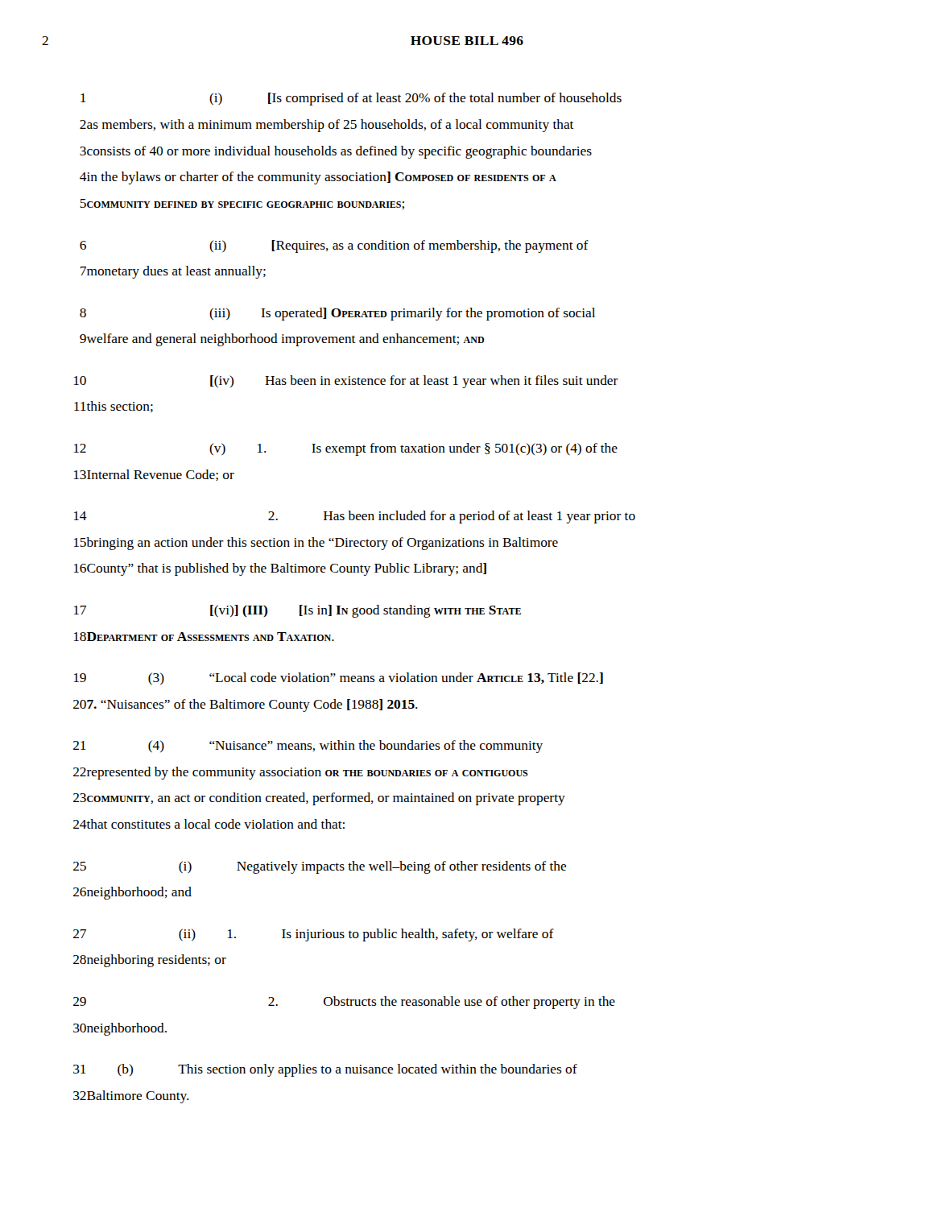2
HOUSE BILL 496
| 1 | (i) [ Is comprised of at least 20% of the total number of households |
| 2 | as members, with a minimum membership of 25 households, of a local community that |
| 3 | consists of 40 or more individual households as defined by specific geographic boundaries |
| 4 | in the bylaws or charter of the community association ] Composed of residents of a |
| 5 | community defined by specific geographic boundaries ; |
| 6 | (ii) [ Requires, as a condition of membership, the payment of |
| 7 | monetary dues at least annually; |
| 8 | (iii) Is operated ] Operated primarily for the promotion of social |
| 9 | welfare and general neighborhood improvement and enhancement; and |
| 10 | [ (iv) Has been in existence for at least 1 year when it files suit under |
| 11 | this section; |
| 12 | (v) 1. Is exempt from taxation under § 501(c)(3) or (4) of the |
| 13 | Internal Revenue Code; or |
| 14 | 2. Has been included for a period of at least 1 year prior to |
| 15 | bringing an action under this section in the “Directory of Organizations in Baltimore |
| 16 | County” that is published by the Baltimore County Public Library; and ] |
| 17 | [ (vi) ] (III) [ Is in ] In good standing with the State |
| 18 | Department of Assessments and Taxation . |
| 19 | (3) “Local code violation” means a violation under Article 13, Title [ 22. ] |
| 20 | 7. “Nuisances” of the Baltimore County Code [ 1988 ] 2015 . |
| 21 | (4) “Nuisance” means, within the boundaries of the community |
| 22 | represented by the community association or the boundaries of a contiguous |
| 23 | community , an act or condition created, performed, or maintained on private property |
| 24 | that constitutes a local code violation and that: |
| 25 | (i) Negatively impacts the well–being of other residents of the |
| 26 | neighborhood; and |
| 27 | (ii) 1. Is injurious to public health, safety, or welfare of |
| 28 | neighboring residents; or |
| 29 | 2. Obstructs the reasonable use of other property in the |
| 30 | neighborhood. |
| 31 | (b) This section only applies to a nuisance located within the boundaries of |
| 32 | Baltimore County. |